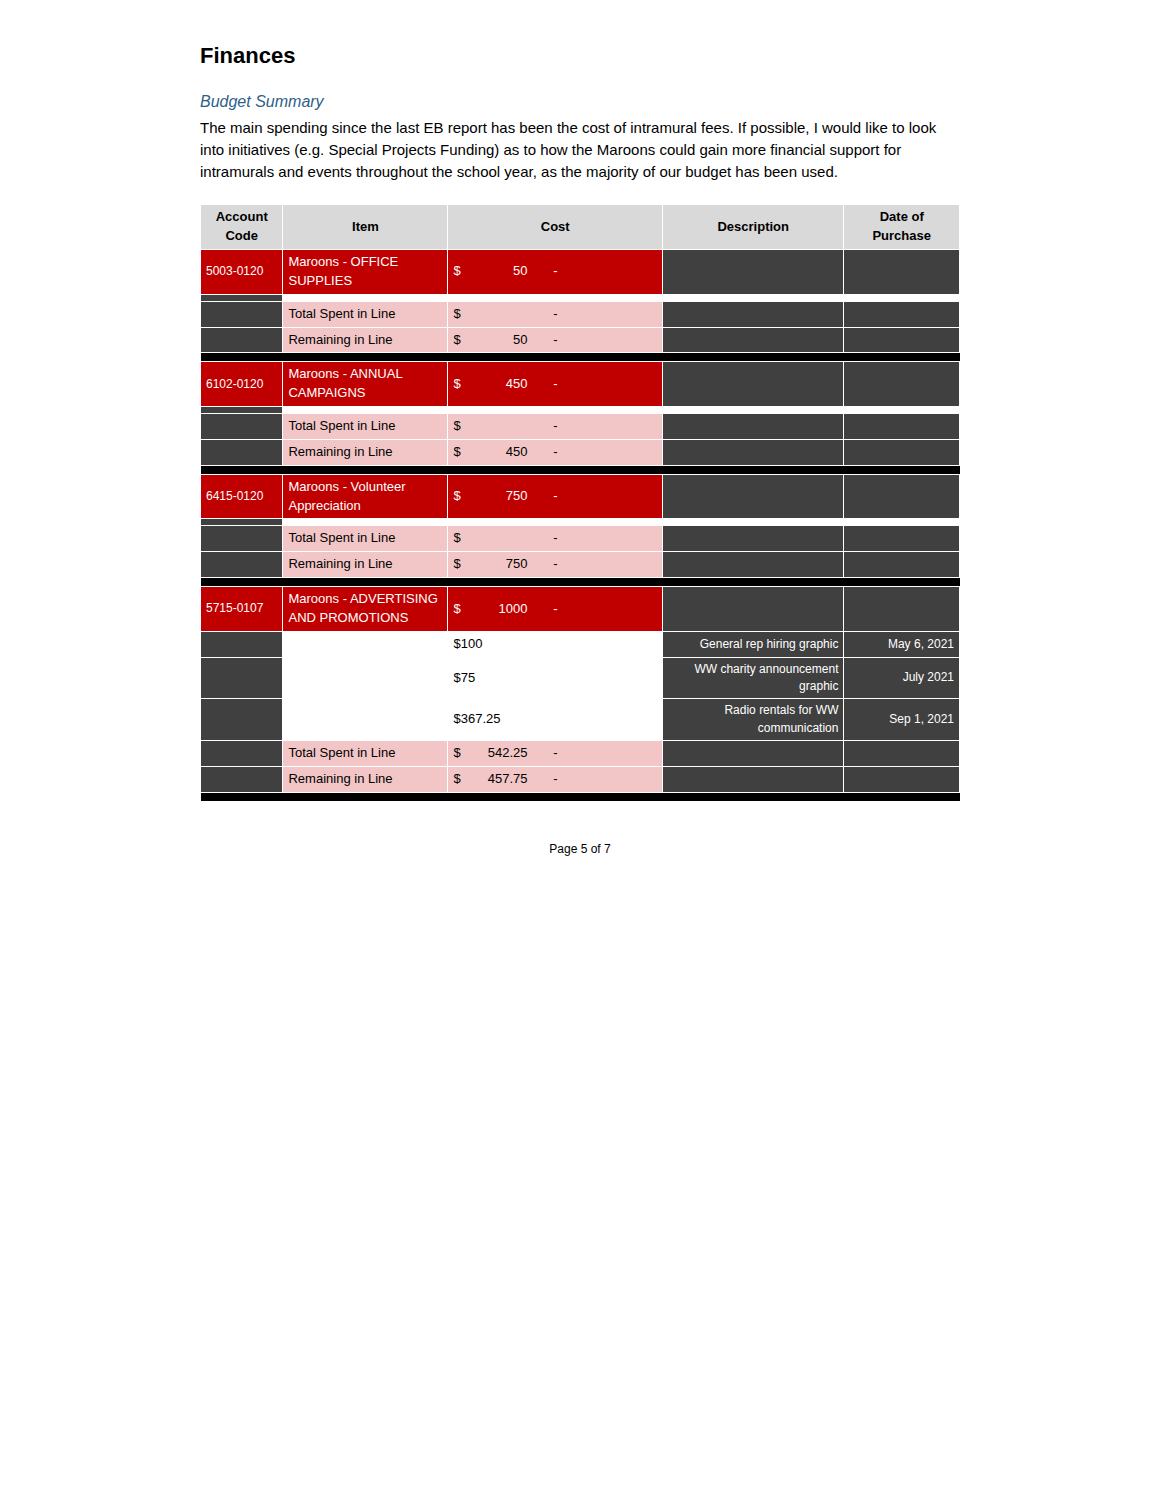Finances
Budget Summary
The main spending since the last EB report has been the cost of intramural fees. If possible, I would like to look into initiatives (e.g. Special Projects Funding) as to how the Maroons could gain more financial support for intramurals and events throughout the school year, as the majority of our budget has been used.
| Account Code | Item | Cost | Description | Date of Purchase |
| --- | --- | --- | --- | --- |
| 5003-0120 | Maroons - OFFICE SUPPLIES | $ 50 - | | |
| | Total Spent in Line | $ - | | |
| | Remaining in Line | $ 50 - | | |
| 6102-0120 | Maroons - ANNUAL CAMPAIGNS | $ 450 - | | |
| | Total Spent in Line | $ - | | |
| | Remaining in Line | $ 450 - | | |
| 6415-0120 | Maroons - Volunteer Appreciation | $ 750 - | | |
| | Total Spent in Line | $ - | | |
| | Remaining in Line | $ 750 - | | |
| 5715-0107 | Maroons - ADVERTISING AND PROMOTIONS | $ 1000 - | | |
| | | $100 | General rep hiring graphic | May 6, 2021 |
| | | $75 | WW charity announcement graphic | July 2021 |
| | | $367.25 | Radio rentals for WW communication | Sep 1, 2021 |
| | Total Spent in Line | $ 542.25 - | | |
| | Remaining in Line | $ 457.75 - | | |
Page 5 of 7